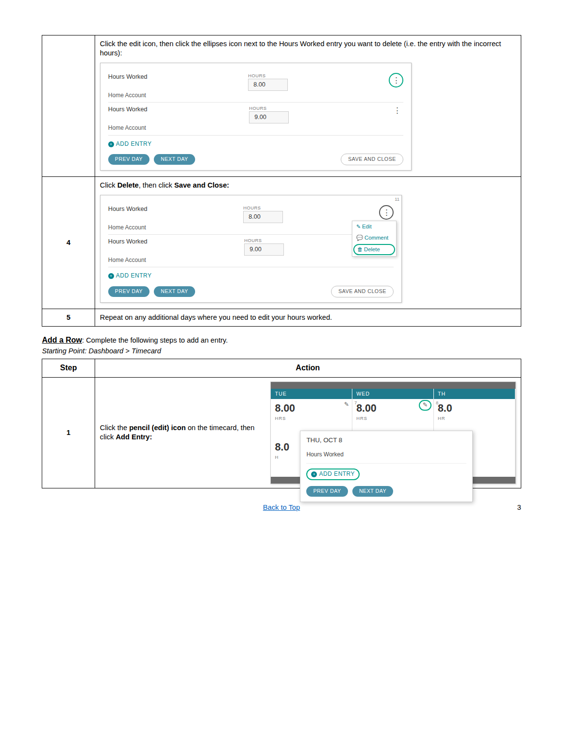| | Click the edit icon, then click the ellipses icon next to the Hours Worked entry you want to delete (i.e. the entry with the incorrect hours): Hours Worked Hours 8.00 ⋮ Home Account Hours Worked Hours 9.00 ⋮ Home Account + ADD ENTRY PREV DAY NEXT DAY SAVE AND CLOSE |
| 4 | Click Delete , then click Save and Close: 11 Hours Worked Hours 8.00 ⋮ Home Account Hours Worked Hours 9.00 Home Account + ADD ENTRY PREV DAY NEXT DAY SAVE AND CLOSE ✎ Edit 💬 Comment 🗑 Delete |
| 5 | Repeat on any additional days where you need to edit your hours worked. |
Add a Row
: Complete the following steps to add an entry.
Starting Point: Dashboard > Timecard
| Step | Action |
| --- | --- |
| 1 | Click the pencil (edit) icon on the timecard, then click Add Entry: TUE WED TH ✎ 8.00 HRS 7 ✎ 8.00 HRS 8 8.0 HR 8.0 H THU, OCT 8 Hours Worked + ADD ENTRY PREV DAY NEXT DAY |
Back to Top 3